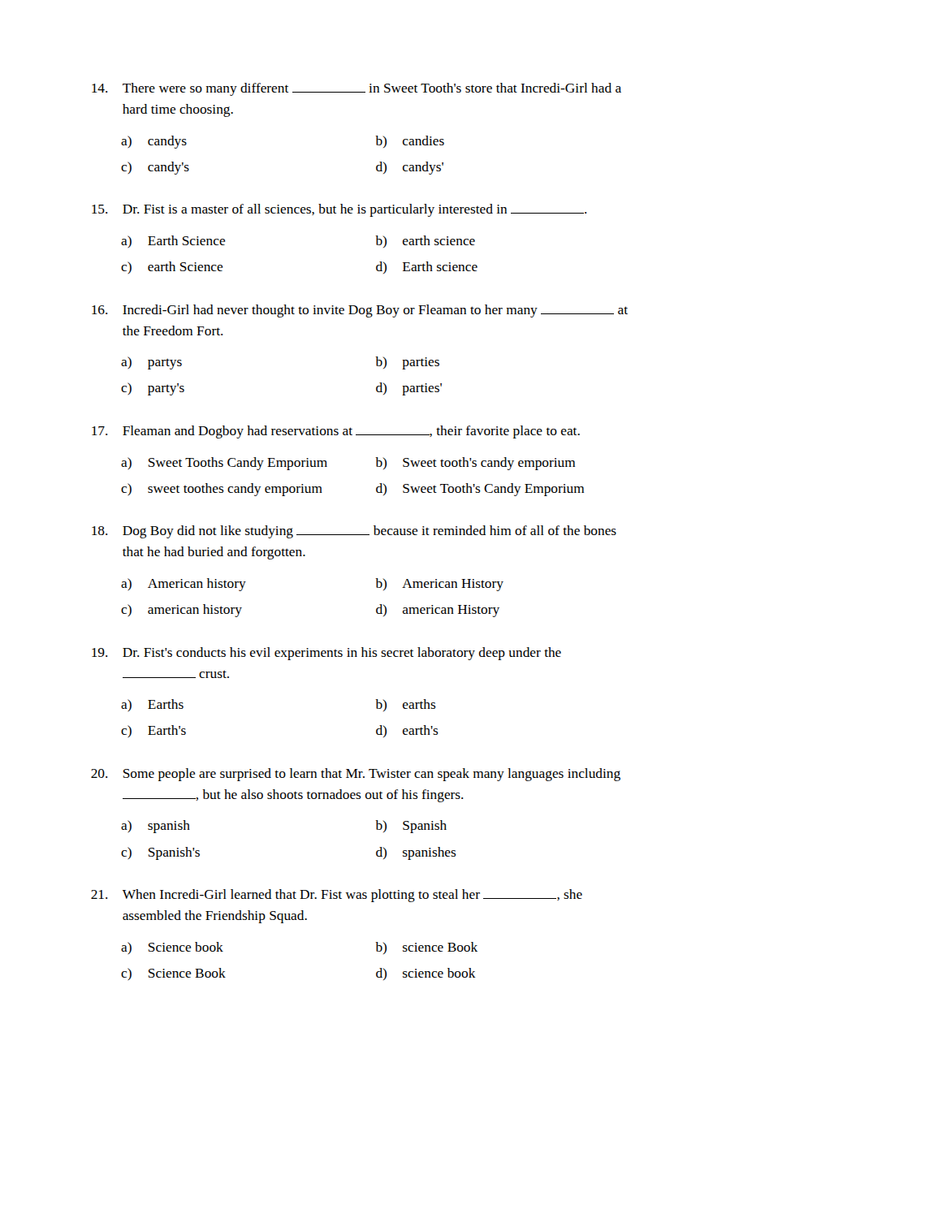There were so many different in Sweet Tooth's store that Incredi-Girl had a hard time choosing.
| a) candys | b) candies |
| c) candy's | d) candys' |
Dr. Fist is a master of all sciences, but he is particularly interested in .
| a) Earth Science | b) earth science |
| c) earth Science | d) Earth science |
Incredi-Girl had never thought to invite Dog Boy or Fleaman to her many at the Freedom Fort.
| a) partys | b) parties |
| c) party's | d) parties' |
Fleaman and Dogboy had reservations at , their favorite place to eat.
| a) Sweet Tooths Candy Emporium | b) Sweet tooth's candy emporium |
| c) sweet toothes candy emporium | d) Sweet Tooth's Candy Emporium |
Dog Boy did not like studying because it reminded him of all of the bones that he had buried and forgotten.
| a) American history | b) American History |
| c) american history | d) american History |
Dr. Fist's conducts his evil experiments in his secret laboratory deep under the crust.
| a) Earths | b) earths |
| c) Earth's | d) earth's |
Some people are surprised to learn that Mr. Twister can speak many languages including , but he also shoots tornadoes out of his fingers.
| a) spanish | b) Spanish |
| c) Spanish's | d) spanishes |
When Incredi-Girl learned that Dr. Fist was plotting to steal her , she assembled the Friendship Squad.
| a) Science book | b) science Book |
| c) Science Book | d) science book |